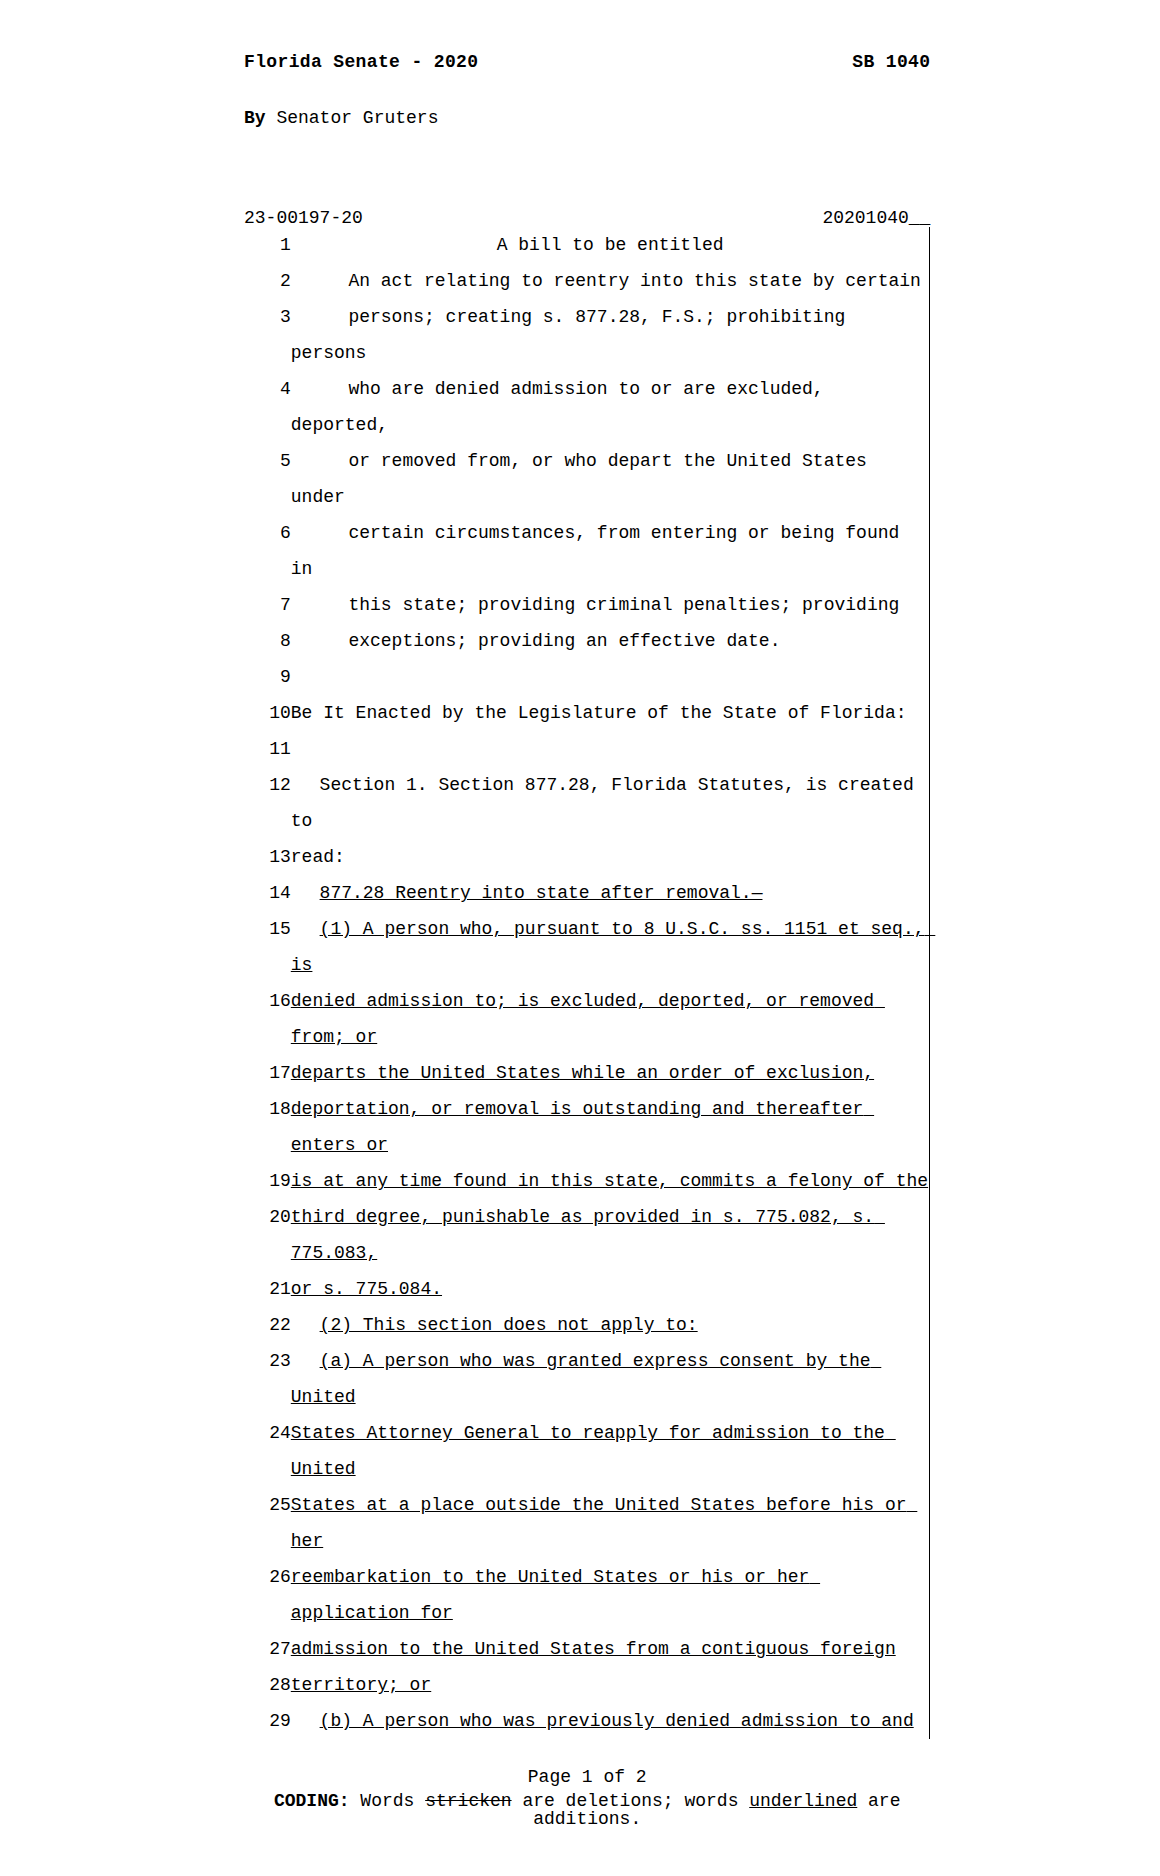Florida Senate - 2020 SB 1040
By Senator Gruters
23-00197-20 20201040__
| 1 | A bill to be entitled |
| 2 | An act relating to reentry into this state by certain |
| 3 | persons; creating s. 877.28, F.S.; prohibiting persons |
| 4 | who are denied admission to or are excluded, deported, |
| 5 | or removed from, or who depart the United States under |
| 6 | certain circumstances, from entering or being found in |
| 7 | this state; providing criminal penalties; providing |
| 8 | exceptions; providing an effective date. |
| 9 | |
| 10 | Be It Enacted by the Legislature of the State of Florida: |
| 11 | |
| 12 | Section 1. Section 877.28, Florida Statutes, is created to |
| 13 | read: |
| 14 | 877.28 Reentry into state after removal.— |
| 15 | (1) A person who, pursuant to 8 U.S.C. ss. 1151 et seq., is |
| 16 | denied admission to; is excluded, deported, or removed from; or |
| 17 | departs the United States while an order of exclusion, |
| 18 | deportation, or removal is outstanding and thereafter enters or |
| 19 | is at any time found in this state, commits a felony of the |
| 20 | third degree, punishable as provided in s. 775.082, s. 775.083, |
| 21 | or s. 775.084. |
| 22 | (2) This section does not apply to: |
| 23 | (a) A person who was granted express consent by the United |
| 24 | States Attorney General to reapply for admission to the United |
| 25 | States at a place outside the United States before his or her |
| 26 | reembarkation to the United States or his or her application for |
| 27 | admission to the United States from a contiguous foreign |
| 28 | territory; or |
| 29 | (b) A person who was previously denied admission to and |
Page 1 of 2
CODING: Words stricken are deletions; words underlined are additions.